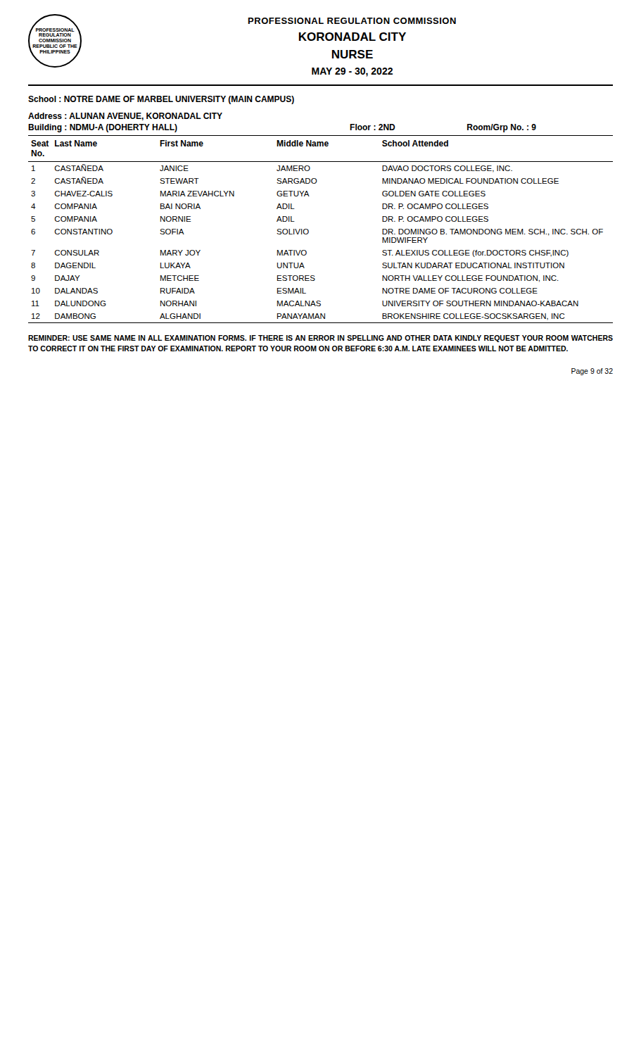PROFESSIONAL
REGULATION
COMMISSION
REPUBLIC OF THE PHILIPPINES
PROFESSIONAL REGULATION COMMISSION
KORONADAL CITY
NURSE
MAY 29 - 30, 2022
School : NOTRE DAME OF MARBEL UNIVERSITY (MAIN CAMPUS)
Address : ALUNAN AVENUE, KORONADAL CITY
Building : NDMU-A (DOHERTY HALL)
Floor : 2ND
Room/Grp No. : 9
| Seat No. | Last Name | First Name | Middle Name | School Attended |
| --- | --- | --- | --- | --- |
| 1 | CASTAÑEDA | JANICE | JAMERO | DAVAO DOCTORS COLLEGE, INC. |
| 2 | CASTAÑEDA | STEWART | SARGADO | MINDANAO MEDICAL FOUNDATION COLLEGE |
| 3 | CHAVEZ-CALIS | MARIA ZEVAHCLYN | GETUYA | GOLDEN GATE COLLEGES |
| 4 | COMPANIA | BAI NORIA | ADIL | DR. P. OCAMPO COLLEGES |
| 5 | COMPANIA | NORNIE | ADIL | DR. P. OCAMPO COLLEGES |
| 6 | CONSTANTINO | SOFIA | SOLIVIO | DR. DOMINGO B. TAMONDONG MEM. SCH., INC. SCH. OF MIDWIFERY |
| 7 | CONSULAR | MARY JOY | MATIVO | ST. ALEXIUS COLLEGE (for.DOCTORS CHSF,INC) |
| 8 | DAGENDIL | LUKAYA | UNTUA | SULTAN KUDARAT EDUCATIONAL INSTITUTION |
| 9 | DAJAY | METCHEE | ESTORES | NORTH VALLEY COLLEGE FOUNDATION, INC. |
| 10 | DALANDAS | RUFAIDA | ESMAIL | NOTRE DAME OF TACURONG COLLEGE |
| 11 | DALUNDONG | NORHANI | MACALNAS | UNIVERSITY OF SOUTHERN MINDANAO-KABACAN |
| 12 | DAMBONG | ALGHANDI | PANAYAMAN | BROKENSHIRE COLLEGE-SOCSKSARGEN, INC |
REMINDER: USE SAME NAME IN ALL EXAMINATION FORMS. IF THERE IS AN ERROR IN SPELLING AND OTHER DATA KINDLY REQUEST YOUR ROOM WATCHERS TO CORRECT IT ON THE FIRST DAY OF EXAMINATION. REPORT TO YOUR ROOM ON OR BEFORE 6:30 A.M. LATE EXAMINEES WILL NOT BE ADMITTED.
Page 9 of 32